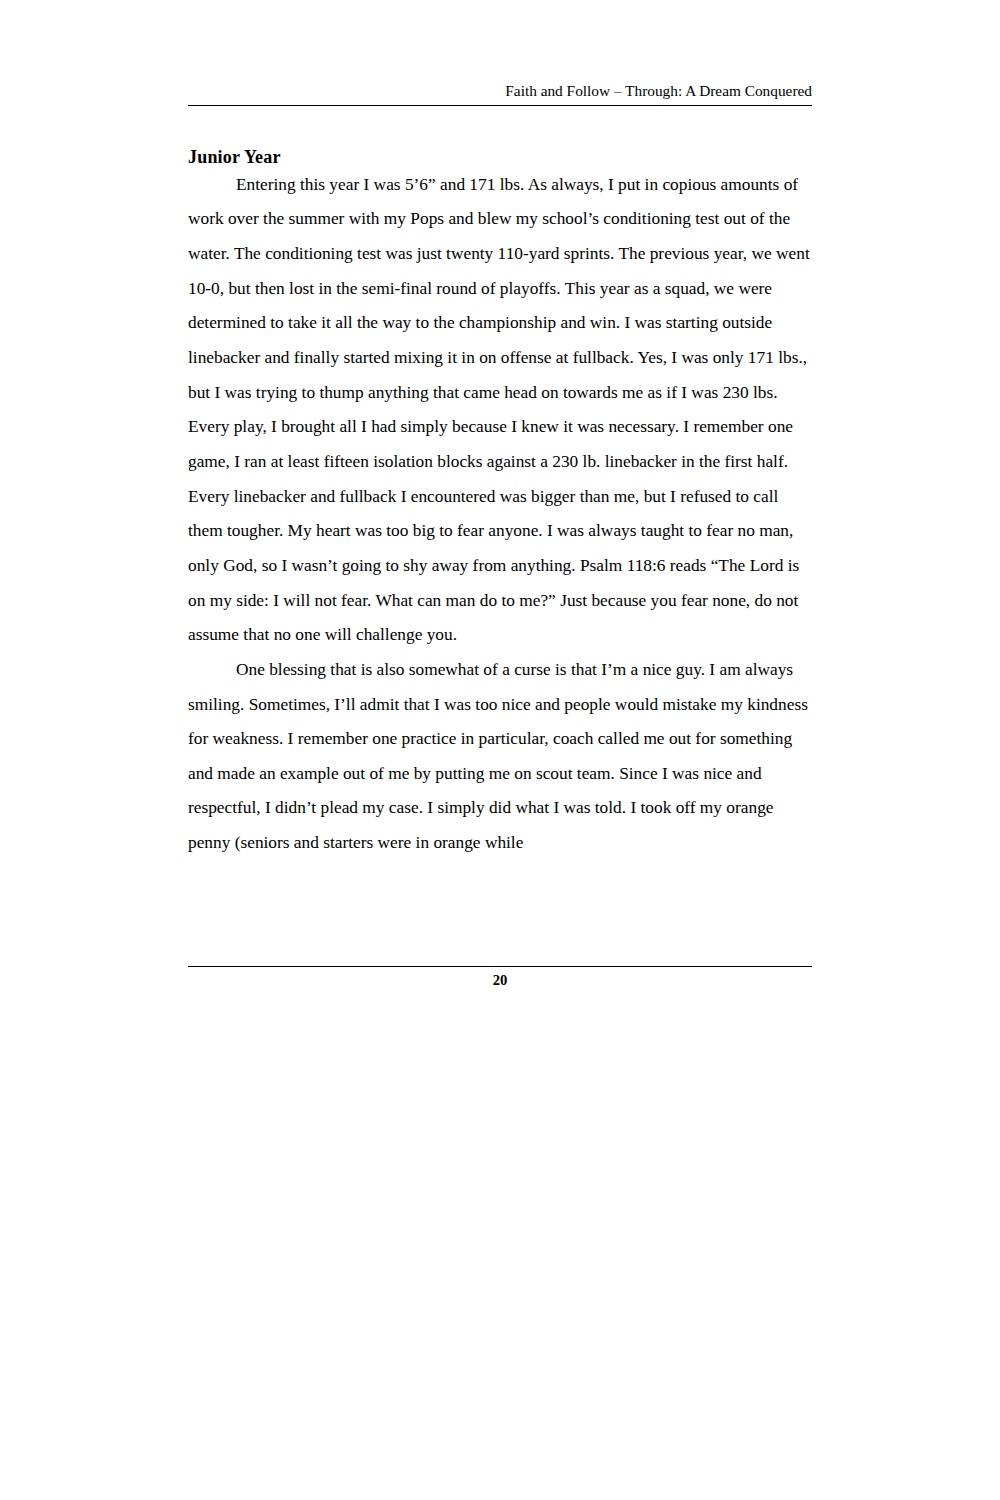Faith and Follow – Through: A Dream Conquered
Junior Year
Entering this year I was 5’6” and 171 lbs. As always, I put in copious amounts of work over the summer with my Pops and blew my school’s conditioning test out of the water. The conditioning test was just twenty 110-yard sprints. The previous year, we went 10-0, but then lost in the semi-final round of playoffs. This year as a squad, we were determined to take it all the way to the championship and win. I was starting outside linebacker and finally started mixing it in on offense at fullback. Yes, I was only 171 lbs., but I was trying to thump anything that came head on towards me as if I was 230 lbs. Every play, I brought all I had simply because I knew it was necessary. I remember one game, I ran at least fifteen isolation blocks against a 230 lb. linebacker in the first half. Every linebacker and fullback I encountered was bigger than me, but I refused to call them tougher. My heart was too big to fear anyone. I was always taught to fear no man, only God, so I wasn’t going to shy away from anything. Psalm 118:6 reads “The Lord is on my side: I will not fear. What can man do to me?” Just because you fear none, do not assume that no one will challenge you.
One blessing that is also somewhat of a curse is that I’m a nice guy. I am always smiling. Sometimes, I’ll admit that I was too nice and people would mistake my kindness for weakness. I remember one practice in particular, coach called me out for something and made an example out of me by putting me on scout team. Since I was nice and respectful, I didn’t plead my case. I simply did what I was told. I took off my orange penny (seniors and starters were in orange while
20